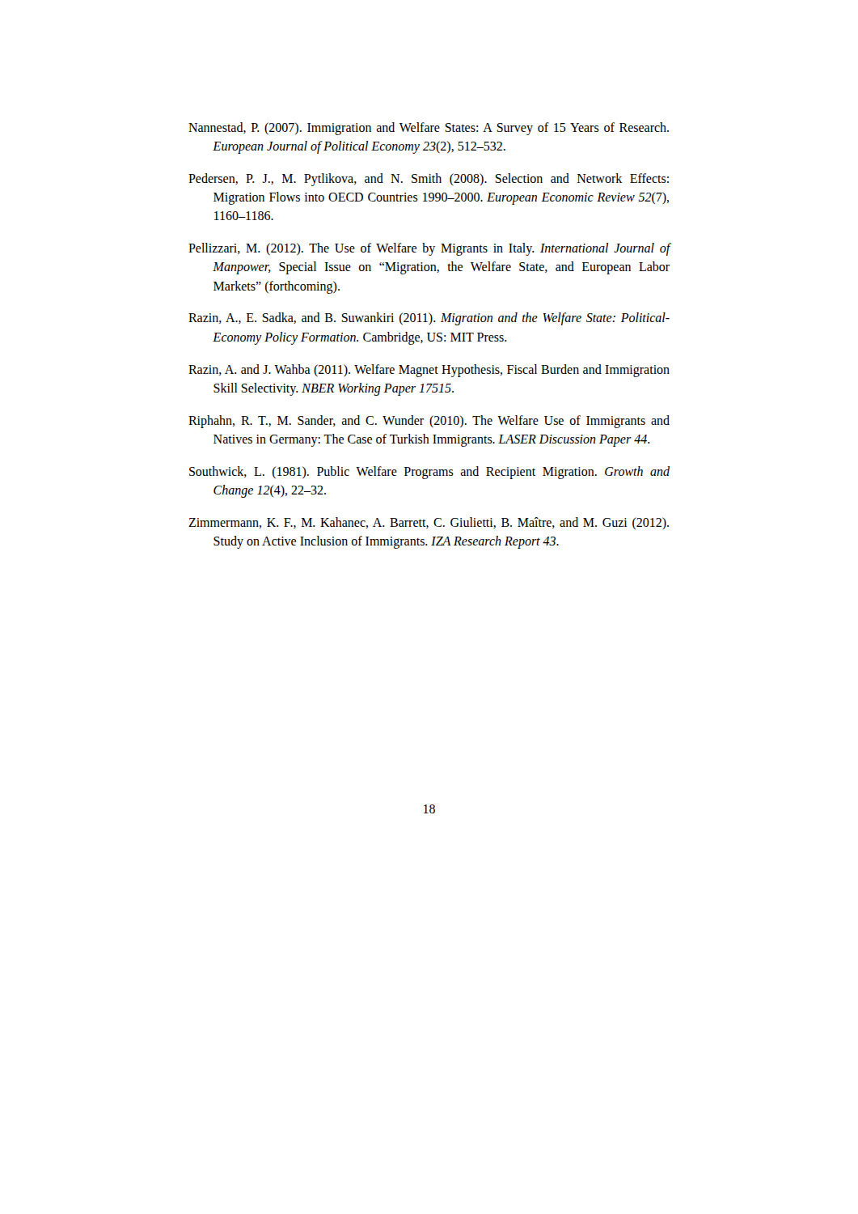Nannestad, P. (2007). Immigration and Welfare States: A Survey of 15 Years of Research. European Journal of Political Economy 23(2), 512–532.
Pedersen, P. J., M. Pytlikova, and N. Smith (2008). Selection and Network Effects: Migration Flows into OECD Countries 1990–2000. European Economic Review 52(7), 1160–1186.
Pellizzari, M. (2012). The Use of Welfare by Migrants in Italy. International Journal of Manpower, Special Issue on “Migration, the Welfare State, and European Labor Markets” (forthcoming).
Razin, A., E. Sadka, and B. Suwankiri (2011). Migration and the Welfare State: Political-Economy Policy Formation. Cambridge, US: MIT Press.
Razin, A. and J. Wahba (2011). Welfare Magnet Hypothesis, Fiscal Burden and Immigration Skill Selectivity. NBER Working Paper 17515.
Riphahn, R. T., M. Sander, and C. Wunder (2010). The Welfare Use of Immigrants and Natives in Germany: The Case of Turkish Immigrants. LASER Discussion Paper 44.
Southwick, L. (1981). Public Welfare Programs and Recipient Migration. Growth and Change 12(4), 22–32.
Zimmermann, K. F., M. Kahanec, A. Barrett, C. Giulietti, B. Maître, and M. Guzi (2012). Study on Active Inclusion of Immigrants. IZA Research Report 43.
18